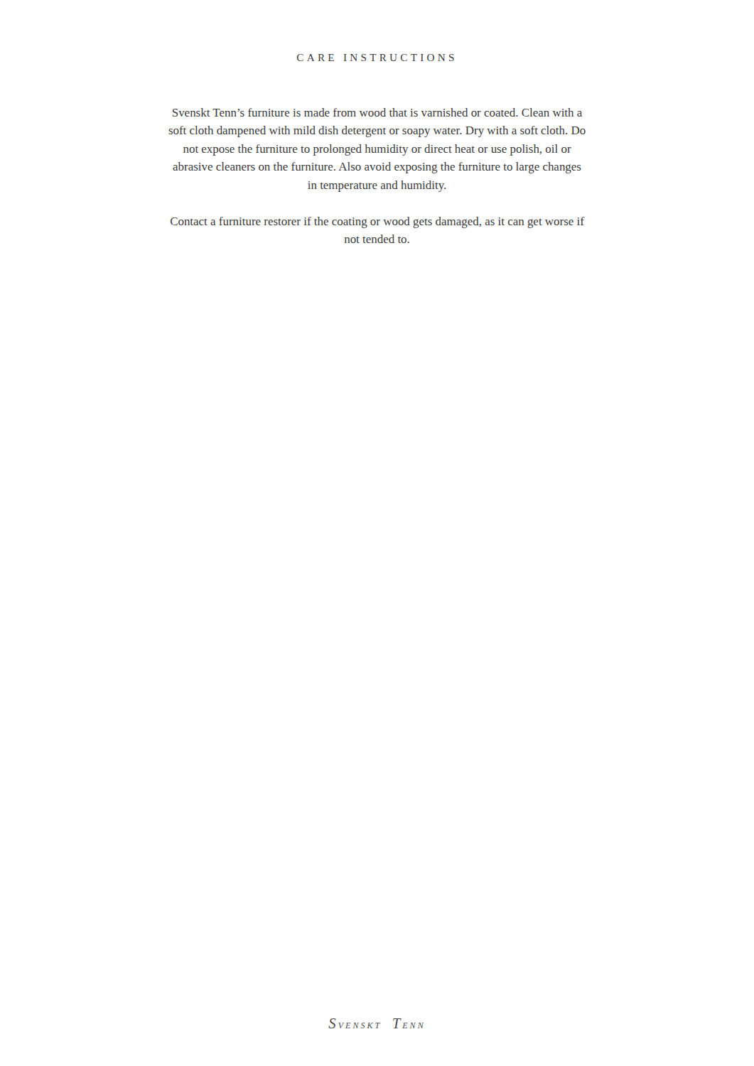Care Instructions
Svenskt Tenn’s furniture is made from wood that is varnished or coated. Clean with a soft cloth dampened with mild dish detergent or soapy water. Dry with a soft cloth. Do not expose the furniture to prolonged humidity or direct heat or use polish, oil or abrasive cleaners on the furniture. Also avoid exposing the furniture to large changes in temperature and humidity.
Contact a furniture restorer if the coating or wood gets damaged, as it can get worse if not tended to.
Svenskt Tenn